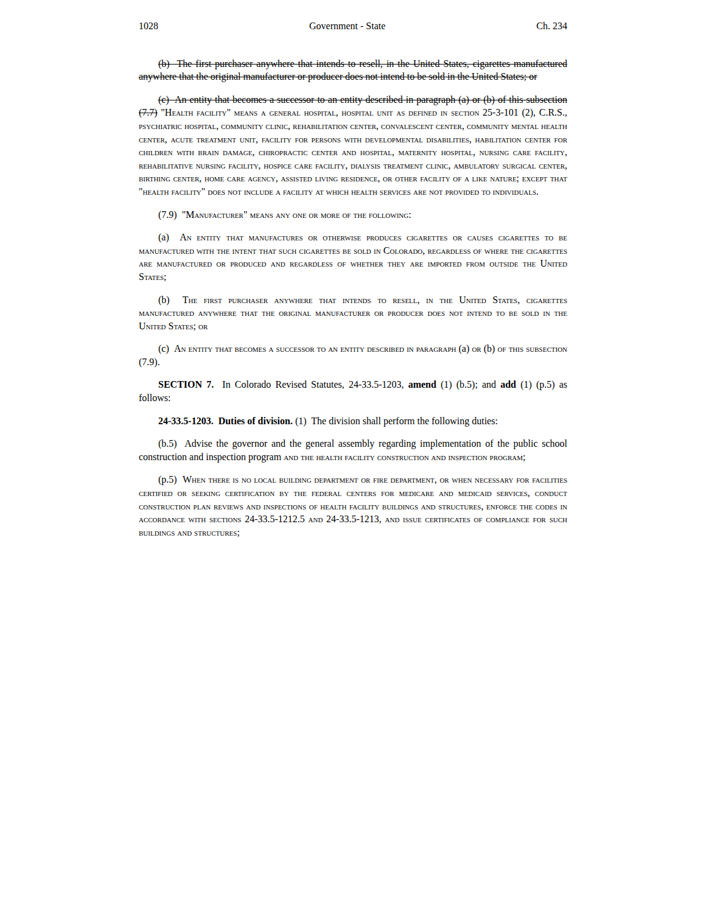1028 Government - State Ch. 234
(b) The first purchaser anywhere that intends to resell, in the United States, cigarettes manufactured anywhere that the original manufacturer or producer does not intend to be sold in the United States; or
(c) An entity that becomes a successor to an entity described in paragraph (a) or (b) of this subsection (7.7) "Health facility" means a general hospital, hospital unit as defined in section 25-3-101 (2), C.R.S., psychiatric hospital, community clinic, rehabilitation center, convalescent center, community mental health center, acute treatment unit, facility for persons with developmental disabilities, habilitation center for children with brain damage, chiropractic center and hospital, maternity hospital, nursing care facility, rehabilitative nursing facility, hospice care facility, dialysis treatment clinic, ambulatory surgical center, birthing center, home care agency, assisted living residence, or other facility of a like nature; except that "health facility" does not include a facility at which health services are not provided to individuals.
(7.9) "Manufacturer" means any one or more of the following:
(a) An entity that manufactures or otherwise produces cigarettes or causes cigarettes to be manufactured with the intent that such cigarettes be sold in Colorado, regardless of where the cigarettes are manufactured or produced and regardless of whether they are imported from outside the United States;
(b) The first purchaser anywhere that intends to resell, in the United States, cigarettes manufactured anywhere that the original manufacturer or producer does not intend to be sold in the United States; or
(c) An entity that becomes a successor to an entity described in paragraph (a) or (b) of this subsection (7.9).
SECTION 7. In Colorado Revised Statutes, 24-33.5-1203, amend (1) (b.5); and add (1) (p.5) as follows:
24-33.5-1203. Duties of division. (1) The division shall perform the following duties:
(b.5) Advise the governor and the general assembly regarding implementation of the public school construction and inspection program and the health facility construction and inspection program;
(p.5) When there is no local building department or fire department, or when necessary for facilities certified or seeking certification by the federal centers for medicare and medicaid services, conduct construction plan reviews and inspections of health facility buildings and structures, enforce the codes in accordance with sections 24-33.5-1212.5 and 24-33.5-1213, and issue certificates of compliance for such buildings and structures;